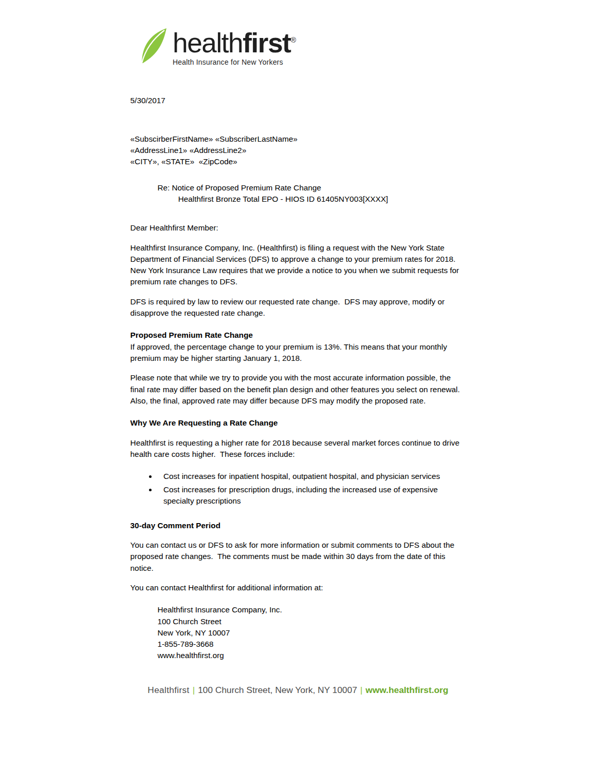healthfirst®
Health Insurance for New Yorkers
5/30/2017
«SubscirberFirstName» «SubscriberLastName»
«AddressLine1» «AddressLine2»
«CITY», «STATE» «ZipCode»
Re: Notice of Proposed Premium Rate Change
Healthfirst Bronze Total EPO - HIOS ID 61405NY003[XXXX]
Dear Healthfirst Member:
Healthfirst Insurance Company, Inc. (Healthfirst) is filing a request with the New York State Department of Financial Services (DFS) to approve a change to your premium rates for 2018. New York Insurance Law requires that we provide a notice to you when we submit requests for premium rate changes to DFS.
DFS is required by law to review our requested rate change. DFS may approve, modify or disapprove the requested rate change.
Proposed Premium Rate Change
If approved, the percentage change to your premium is 13%. This means that your monthly premium may be higher starting January 1, 2018.
Please note that while we try to provide you with the most accurate information possible, the final rate may differ based on the benefit plan design and other features you select on renewal. Also, the final, approved rate may differ because DFS may modify the proposed rate.
Why We Are Requesting a Rate Change
Healthfirst is requesting a higher rate for 2018 because several market forces continue to drive health care costs higher. These forces include:
Cost increases for inpatient hospital, outpatient hospital, and physician services
Cost increases for prescription drugs, including the increased use of expensive specialty prescriptions
30-day Comment Period
You can contact us or DFS to ask for more information or submit comments to DFS about the proposed rate changes. The comments must be made within 30 days from the date of this notice.
You can contact Healthfirst for additional information at:
Healthfirst Insurance Company, Inc.
100 Church Street
New York, NY 10007
1-855-789-3668
www.healthfirst.org
Healthfirst|100 Church Street, New York, NY 10007|www.healthfirst.org